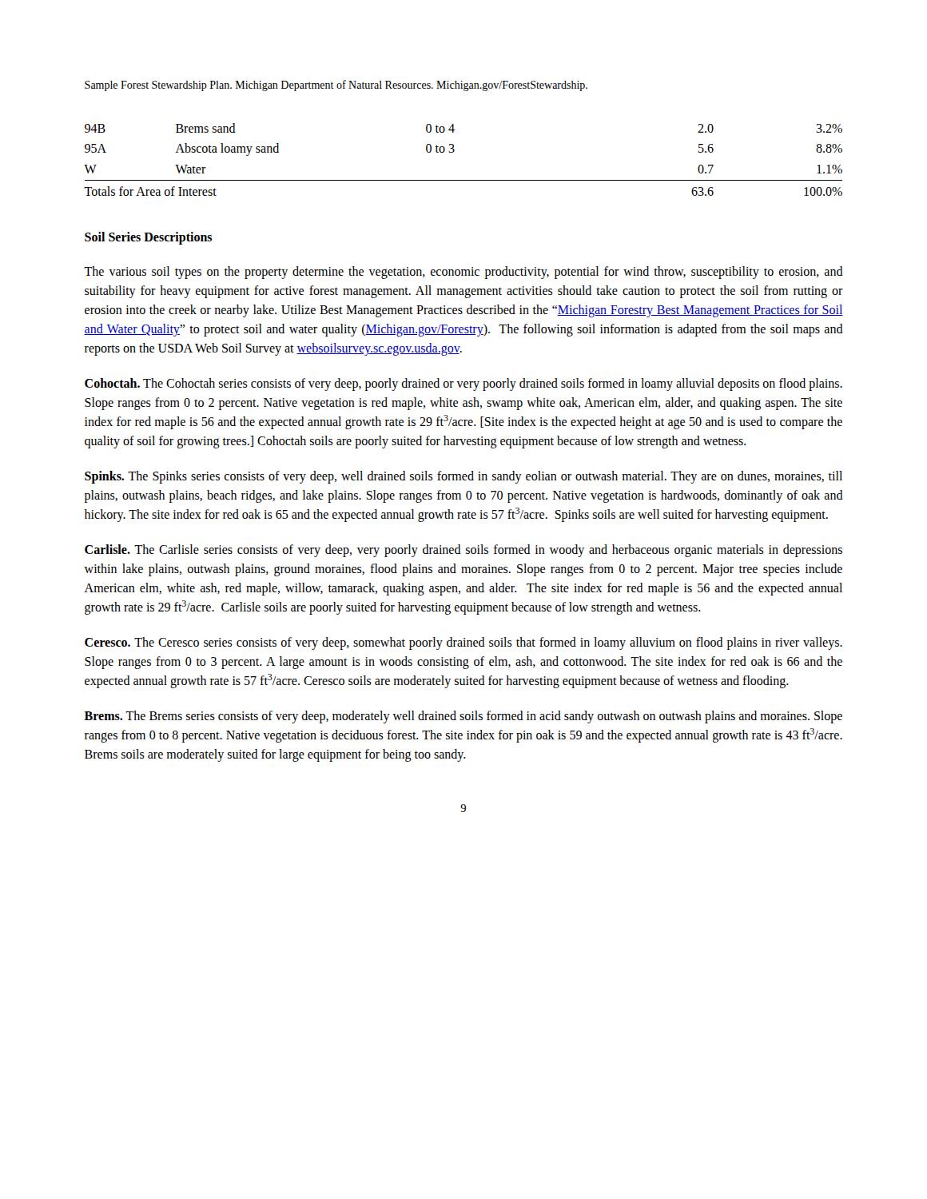Sample Forest Stewardship Plan. Michigan Department of Natural Resources. Michigan.gov/ForestStewardship.
| 94B | Brems sand | 0 to 4 | 2.0 | 3.2% |
| 95A | Abscota loamy sand | 0 to 3 | 5.6 | 8.8% |
| W | Water | | 0.7 | 1.1% |
| Totals for Area of Interest | 63.6 | 100.0% |
Soil Series Descriptions
The various soil types on the property determine the vegetation, economic productivity, potential for wind throw, susceptibility to erosion, and suitability for heavy equipment for active forest management. All management activities should take caution to protect the soil from rutting or erosion into the creek or nearby lake. Utilize Best Management Practices described in the “Michigan Forestry Best Management Practices for Soil and Water Quality” to protect soil and water quality (Michigan.gov/Forestry). The following soil information is adapted from the soil maps and reports on the USDA Web Soil Survey at websoilsurvey.sc.egov.usda.gov.
Cohoctah. The Cohoctah series consists of very deep, poorly drained or very poorly drained soils formed in loamy alluvial deposits on flood plains. Slope ranges from 0 to 2 percent. Native vegetation is red maple, white ash, swamp white oak, American elm, alder, and quaking aspen. The site index for red maple is 56 and the expected annual growth rate is 29 ft3/acre. [Site index is the expected height at age 50 and is used to compare the quality of soil for growing trees.] Cohoctah soils are poorly suited for harvesting equipment because of low strength and wetness.
Spinks. The Spinks series consists of very deep, well drained soils formed in sandy eolian or outwash material. They are on dunes, moraines, till plains, outwash plains, beach ridges, and lake plains. Slope ranges from 0 to 70 percent. Native vegetation is hardwoods, dominantly of oak and hickory. The site index for red oak is 65 and the expected annual growth rate is 57 ft3/acre. Spinks soils are well suited for harvesting equipment.
Carlisle. The Carlisle series consists of very deep, very poorly drained soils formed in woody and herbaceous organic materials in depressions within lake plains, outwash plains, ground moraines, flood plains and moraines. Slope ranges from 0 to 2 percent. Major tree species include American elm, white ash, red maple, willow, tamarack, quaking aspen, and alder. The site index for red maple is 56 and the expected annual growth rate is 29 ft3/acre. Carlisle soils are poorly suited for harvesting equipment because of low strength and wetness.
Ceresco. The Ceresco series consists of very deep, somewhat poorly drained soils that formed in loamy alluvium on flood plains in river valleys. Slope ranges from 0 to 3 percent. A large amount is in woods consisting of elm, ash, and cottonwood. The site index for red oak is 66 and the expected annual growth rate is 57 ft3/acre. Ceresco soils are moderately suited for harvesting equipment because of wetness and flooding.
Brems. The Brems series consists of very deep, moderately well drained soils formed in acid sandy outwash on outwash plains and moraines. Slope ranges from 0 to 8 percent. Native vegetation is deciduous forest. The site index for pin oak is 59 and the expected annual growth rate is 43 ft3/acre. Brems soils are moderately suited for large equipment for being too sandy.
9